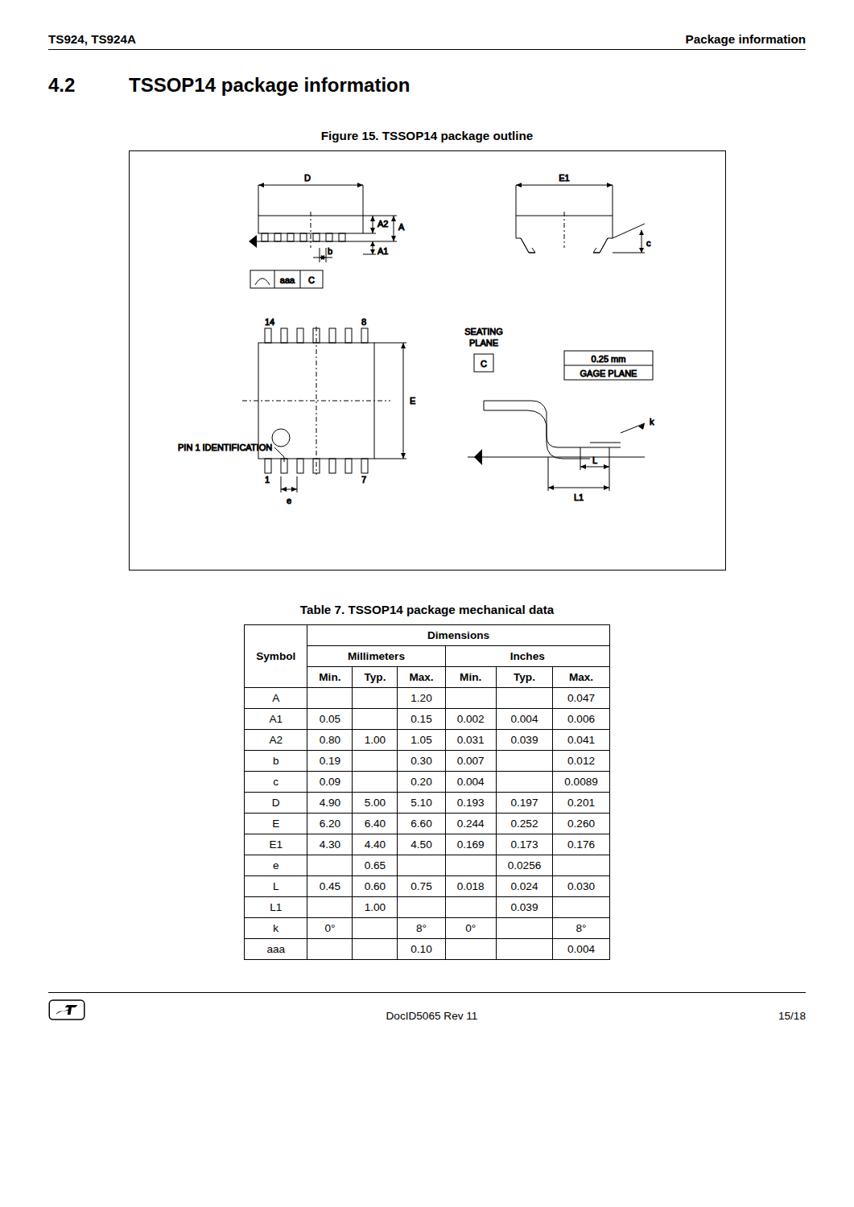TS924, TS924A Package information
4.2 TSSOP14 package information
Figure 15. TSSOP14 package outline
D A2 A A1 b aaa C E1 c 14 8 1 7 PIN 1 IDENTIFICATION E e SEATING PLANE C 0.25 mm GAGE PLANE k L L1
Table 7. TSSOP14 package mechanical data
| Symbol | Dimensions |
| --- | --- |
| Millimeters | Inches |
| Min. | Typ. | Max. | Min. | Typ. | Max. |
| A | | | 1.20 | | | 0.047 |
| A1 | 0.05 | | 0.15 | 0.002 | 0.004 | 0.006 |
| A2 | 0.80 | 1.00 | 1.05 | 0.031 | 0.039 | 0.041 |
| b | 0.19 | | 0.30 | 0.007 | | 0.012 |
| c | 0.09 | | 0.20 | 0.004 | | 0.0089 |
| D | 4.90 | 5.00 | 5.10 | 0.193 | 0.197 | 0.201 |
| E | 6.20 | 6.40 | 6.60 | 0.244 | 0.252 | 0.260 |
| E1 | 4.30 | 4.40 | 4.50 | 0.169 | 0.173 | 0.176 |
| e | | 0.65 | | | 0.0256 | |
| L | 0.45 | 0.60 | 0.75 | 0.018 | 0.024 | 0.030 |
| L1 | | 1.00 | | | 0.039 | |
| k | 0° | | 8° | 0° | | 8° |
| aaa | | | 0.10 | | | 0.004 |
DocID5065 Rev 11
15/18